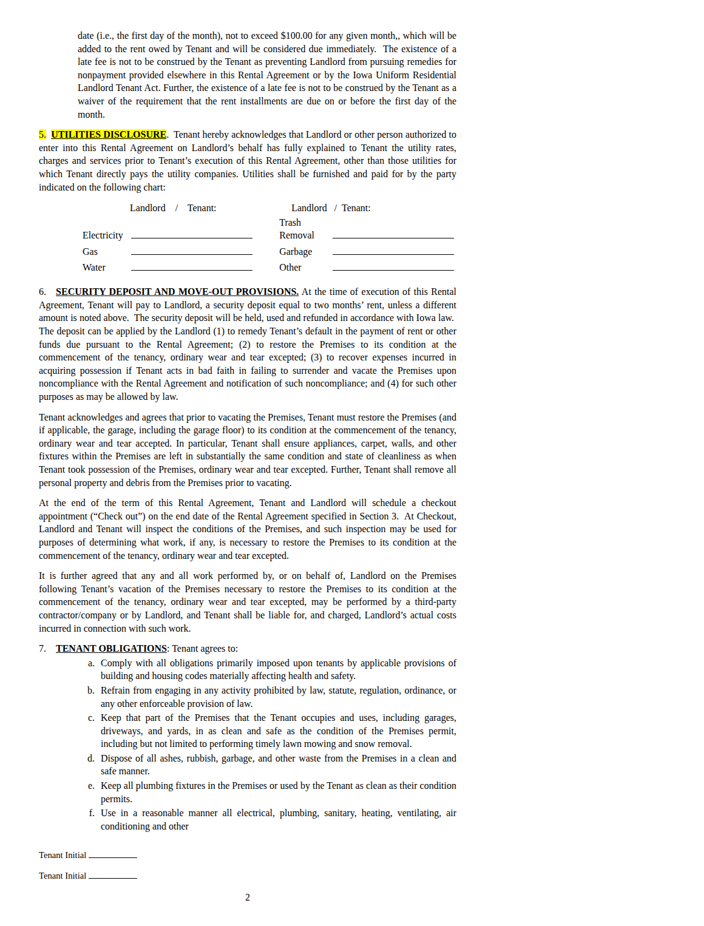date (i.e., the first day of the month), not to exceed $100.00 for any given month,, which will be added to the rent owed by Tenant and will be considered due immediately. The existence of a late fee is not to be construed by the Tenant as preventing Landlord from pursuing remedies for nonpayment provided elsewhere in this Rental Agreement or by the Iowa Uniform Residential Landlord Tenant Act. Further, the existence of a late fee is not to be construed by the Tenant as a waiver of the requirement that the rent installments are due on or before the first day of the month.
5. UTILITIES DISCLOSURE. Tenant hereby acknowledges that Landlord or other person authorized to enter into this Rental Agreement on Landlord’s behalf has fully explained to Tenant the utility rates, charges and services prior to Tenant’s execution of this Rental Agreement, other than those utilities for which Tenant directly pays the utility companies. Utilities shall be furnished and paid for by the party indicated on the following chart:
| Landlord / Tenant: | Landlord / Tenant: |
| Electricity | | Trash Removal | |
| Gas | | Garbage | |
| Water | | Other | |
6. SECURITY DEPOSIT AND MOVE-OUT PROVISIONS. At the time of execution of this Rental Agreement, Tenant will pay to Landlord, a security deposit equal to two months’ rent, unless a different amount is noted above. The security deposit will be held, used and refunded in accordance with Iowa law. The deposit can be applied by the Landlord (1) to remedy Tenant’s default in the payment of rent or other funds due pursuant to the Rental Agreement; (2) to restore the Premises to its condition at the commencement of the tenancy, ordinary wear and tear excepted; (3) to recover expenses incurred in acquiring possession if Tenant acts in bad faith in failing to surrender and vacate the Premises upon noncompliance with the Rental Agreement and notification of such noncompliance; and (4) for such other purposes as may be allowed by law.
Tenant acknowledges and agrees that prior to vacating the Premises, Tenant must restore the Premises (and if applicable, the garage, including the garage floor) to its condition at the commencement of the tenancy, ordinary wear and tear accepted. In particular, Tenant shall ensure appliances, carpet, walls, and other fixtures within the Premises are left in substantially the same condition and state of cleanliness as when Tenant took possession of the Premises, ordinary wear and tear excepted. Further, Tenant shall remove all personal property and debris from the Premises prior to vacating.
At the end of the term of this Rental Agreement, Tenant and Landlord will schedule a checkout appointment (“Check out”) on the end date of the Rental Agreement specified in Section 3. At Checkout, Landlord and Tenant will inspect the conditions of the Premises, and such inspection may be used for purposes of determining what work, if any, is necessary to restore the Premises to its condition at the commencement of the tenancy, ordinary wear and tear excepted.
It is further agreed that any and all work performed by, or on behalf of, Landlord on the Premises following Tenant’s vacation of the Premises necessary to restore the Premises to its condition at the commencement of the tenancy, ordinary wear and tear excepted, may be performed by a third-party contractor/company or by Landlord, and Tenant shall be liable for, and charged, Landlord’s actual costs incurred in connection with such work.
7. TENANT OBLIGATIONS: Tenant agrees to:
Comply with all obligations primarily imposed upon tenants by applicable provisions of building and housing codes materially affecting health and safety.
Refrain from engaging in any activity prohibited by law, statute, regulation, ordinance, or any other enforceable provision of law.
Keep that part of the Premises that the Tenant occupies and uses, including garages, driveways, and yards, in as clean and safe as the condition of the Premises permit, including but not limited to performing timely lawn mowing and snow removal.
Dispose of all ashes, rubbish, garbage, and other waste from the Premises in a clean and safe manner.
Keep all plumbing fixtures in the Premises or used by the Tenant as clean as their condition permits.
Use in a reasonable manner all electrical, plumbing, sanitary, heating, ventilating, air conditioning and other
Tenant Initial
Tenant Initial
2